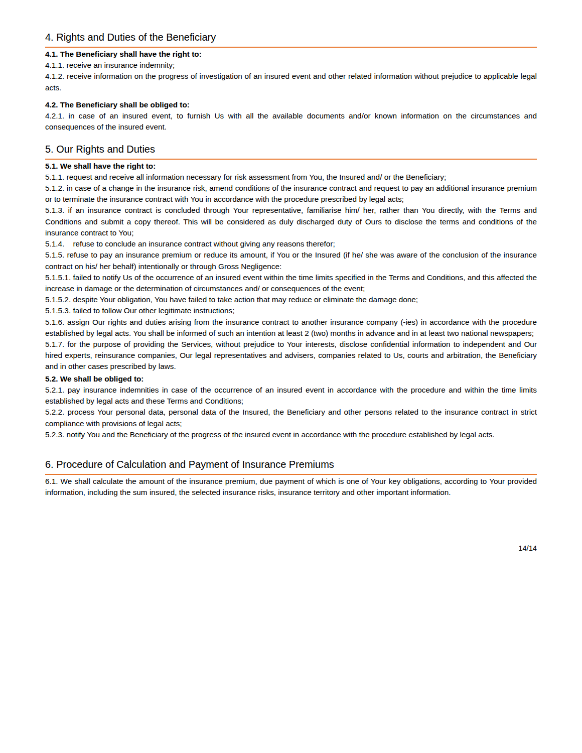4. Rights and Duties of the Beneficiary
4.1. The Beneficiary shall have the right to:
4.1.1. receive an insurance indemnity;
4.1.2. receive information on the progress of investigation of an insured event and other related information without prejudice to applicable legal acts.
4.2. The Beneficiary shall be obliged to:
4.2.1. in case of an insured event, to furnish Us with all the available documents and/or known information on the circumstances and consequences of the insured event.
5. Our Rights and Duties
5.1. We shall have the right to:
5.1.1. request and receive all information necessary for risk assessment from You, the Insured and/ or the Beneficiary;
5.1.2. in case of a change in the insurance risk, amend conditions of the insurance contract and request to pay an additional insurance premium or to terminate the insurance contract with You in accordance with the procedure prescribed by legal acts;
5.1.3. if an insurance contract is concluded through Your representative, familiarise him/ her, rather than You directly, with the Terms and Conditions and submit a copy thereof. This will be considered as duly discharged duty of Ours to disclose the terms and conditions of the insurance contract to You;
5.1.4. refuse to conclude an insurance contract without giving any reasons therefor;
5.1.5. refuse to pay an insurance premium or reduce its amount, if You or the Insured (if he/ she was aware of the conclusion of the insurance contract on his/ her behalf) intentionally or through Gross Negligence:
5.1.5.1. failed to notify Us of the occurrence of an insured event within the time limits specified in the Terms and Conditions, and this affected the increase in damage or the determination of circumstances and/ or consequences of the event;
5.1.5.2. despite Your obligation, You have failed to take action that may reduce or eliminate the damage done;
5.1.5.3. failed to follow Our other legitimate instructions;
5.1.6. assign Our rights and duties arising from the insurance contract to another insurance company (-ies) in accordance with the procedure established by legal acts. You shall be informed of such an intention at least 2 (two) months in advance and in at least two national newspapers;
5.1.7. for the purpose of providing the Services, without prejudice to Your interests, disclose confidential information to independent and Our hired experts, reinsurance companies, Our legal representatives and advisers, companies related to Us, courts and arbitration, the Beneficiary and in other cases prescribed by laws.
5.2. We shall be obliged to:
5.2.1. pay insurance indemnities in case of the occurrence of an insured event in accordance with the procedure and within the time limits established by legal acts and these Terms and Conditions;
5.2.2. process Your personal data, personal data of the Insured, the Beneficiary and other persons related to the insurance contract in strict compliance with provisions of legal acts;
5.2.3. notify You and the Beneficiary of the progress of the insured event in accordance with the procedure established by legal acts.
6. Procedure of Calculation and Payment of Insurance Premiums
6.1. We shall calculate the amount of the insurance premium, due payment of which is one of Your key obligations, according to Your provided information, including the sum insured, the selected insurance risks, insurance territory and other important information.
14/14